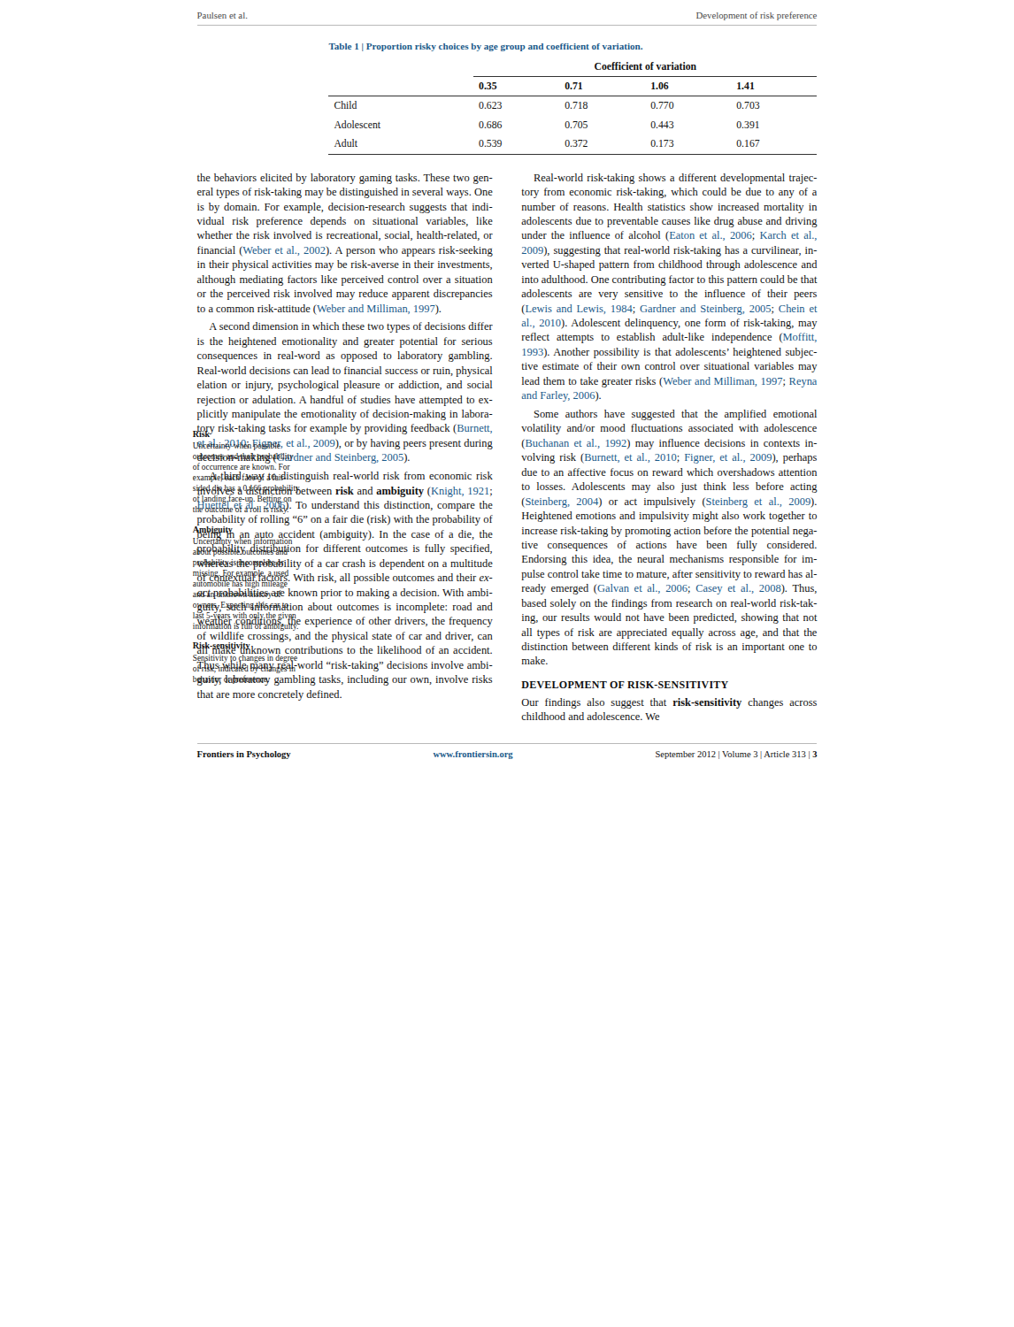Paulsen et al.
Development of risk preference
Table 1 | Proportion risky choices by age group and coefficient of variation.
| | Coefficient of variation |
| --- | --- |
| | 0.35 | 0.71 | 1.06 | 1.41 |
| Child | 0.623 | 0.718 | 0.770 | 0.703 |
| Adolescent | 0.686 | 0.705 | 0.443 | 0.391 |
| Adult | 0.539 | 0.372 | 0.173 | 0.167 |
Risk
Uncertainty when possible outcomes and their probability of occurrence are known. For example, each face of a fair-sided die has a 0.166 probability of landing face-up. Betting on the outcome of a roll is risky.
Ambiguity
Uncertainty when information about possible outcomes and probability is incomplete or missing. For example, a used automobile has high mileage and an unknown history of owners. Expecting this car to last 5-years with only the given information is full of ambiguity.
Risk-sensitivity
Sensitivity to changes in degree of risk, indicated by changes in behavior or preference.
the behaviors elicited by laboratory gaming tasks. These two general types of risk-taking may be distinguished in several ways. One is by domain. For example, decision-research suggests that individual risk preference depends on situational variables, like whether the risk involved is recreational, social, health-related, or financial (Weber et al., 2002). A person who appears risk-seeking in their physical activities may be risk-averse in their investments, although mediating factors like perceived control over a situation or the perceived risk involved may reduce apparent discrepancies to a common risk-attitude (Weber and Milliman, 1997).
A second dimension in which these two types of decisions differ is the heightened emotionality and greater potential for serious consequences in real-word as opposed to laboratory gambling. Real-world decisions can lead to financial success or ruin, physical elation or injury, psychological pleasure or addiction, and social rejection or adulation. A handful of studies have attempted to explicitly manipulate the emotionality of decision-making in laboratory risk-taking tasks for example by providing feedback (Burnett, et al., 2010; Figner, et al., 2009), or by having peers present during decision-making (Gardner and Steinberg, 2005).
A third way to distinguish real-world risk from economic risk involves a distinction between risk and ambiguity (Knight, 1921; Huettel et al., 2006). To understand this distinction, compare the probability of rolling “6” on a fair die (risk) with the probability of being in an auto accident (ambiguity). In the case of a die, the probability distribution for different outcomes is fully specified, whereas the probability of a car crash is dependent on a multitude of contextual factors. With risk, all possible outcomes and their exact probabilities are known prior to making a decision. With ambiguity, such information about outcomes is incomplete: road and weather conditions, the experience of other drivers, the frequency of wildlife crossings, and the physical state of car and driver, can all make unknown contributions to the likelihood of an accident. Thus while many real-world “risk-taking” decisions involve ambiguity, laboratory gambling tasks, including our own, involve risks that are more concretely defined.
Real-world risk-taking shows a different developmental trajectory from economic risk-taking, which could be due to any of a number of reasons. Health statistics show increased mortality in adolescents due to preventable causes like drug abuse and driving under the influence of alcohol (Eaton et al., 2006; Karch et al., 2009), suggesting that real-world risk-taking has a curvilinear, inverted U-shaped pattern from childhood through adolescence and into adulthood. One contributing factor to this pattern could be that adolescents are very sensitive to the influence of their peers (Lewis and Lewis, 1984; Gardner and Steinberg, 2005; Chein et al., 2010). Adolescent delinquency, one form of risk-taking, may reflect attempts to establish adult-like independence (Moffitt, 1993). Another possibility is that adolescents’ heightened subjective estimate of their own control over situational variables may lead them to take greater risks (Weber and Milliman, 1997; Reyna and Farley, 2006).
Some authors have suggested that the amplified emotional volatility and/or mood fluctuations associated with adolescence (Buchanan et al., 1992) may influence decisions in contexts involving risk (Burnett, et al., 2010; Figner, et al., 2009), perhaps due to an affective focus on reward which overshadows attention to losses. Adolescents may also just think less before acting (Steinberg, 2004) or act impulsively (Steinberg et al., 2009). Heightened emotions and impulsivity might also work together to increase risk-taking by promoting action before the potential negative consequences of actions have been fully considered. Endorsing this idea, the neural mechanisms responsible for impulse control take time to mature, after sensitivity to reward has already emerged (Galvan et al., 2006; Casey et al., 2008). Thus, based solely on the findings from research on real-world risk-taking, our results would not have been predicted, showing that not all types of risk are appreciated equally across age, and that the distinction between different kinds of risk is an important one to make.
Development of risk-sensitivity
Our findings also suggest that risk-sensitivity changes across childhood and adolescence. We
Frontiers in Psychology
www.frontiersin.org
September 2012 | Volume 3 | Article 313 | 3